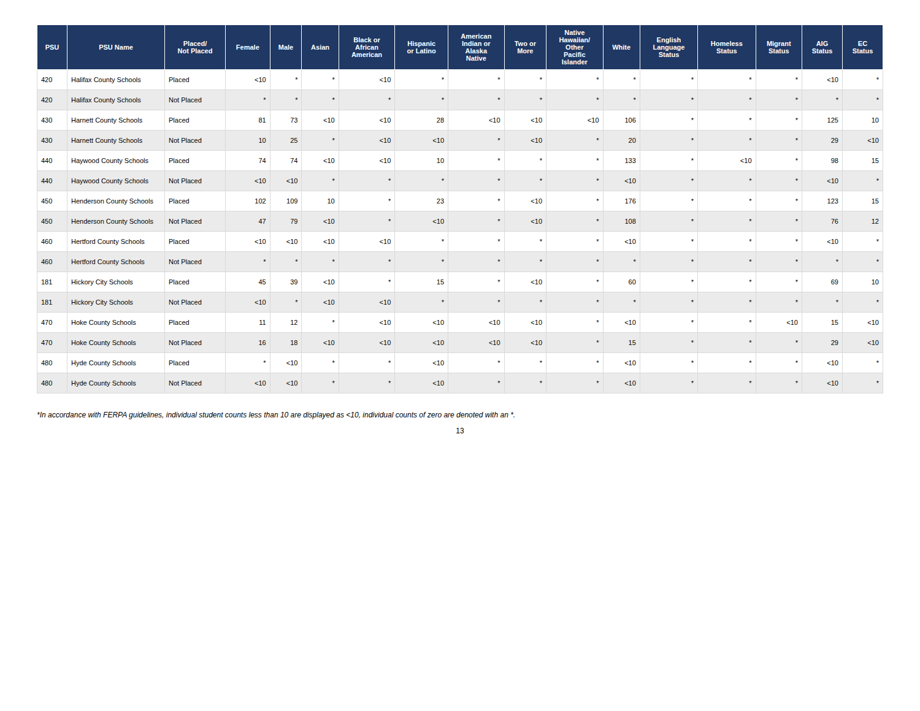| PSU | PSU Name | Placed/ Not Placed | Female | Male | Asian | Black or African American | Hispanic or Latino | American Indian or Alaska Native | Two or More | Native Hawaiian/ Other Pacific Islander | White | English Language Status | Homeless Status | Migrant Status | AIG Status | EC Status |
| --- | --- | --- | --- | --- | --- | --- | --- | --- | --- | --- | --- | --- | --- | --- | --- | --- |
| 420 | Halifax County Schools | Placed | <10 | * | * | <10 | * | * | * | * | * | * | * | * | <10 | * |
| 420 | Halifax County Schools | Not Placed | * | * | * | * | * | * | * | * | * | * | * | * | * | * |
| 430 | Harnett County Schools | Placed | 81 | 73 | <10 | <10 | 28 | <10 | <10 | <10 | 106 | * | * | * | 125 | 10 |
| 430 | Harnett County Schools | Not Placed | 10 | 25 | * | <10 | <10 | * | <10 | * | 20 | * | * | * | 29 | <10 |
| 440 | Haywood County Schools | Placed | 74 | 74 | <10 | <10 | 10 | * | * | * | 133 | * | <10 | * | 98 | 15 |
| 440 | Haywood County Schools | Not Placed | <10 | <10 | * | * | * | * | * | * | <10 | * | * | * | <10 | * |
| 450 | Henderson County Schools | Placed | 102 | 109 | 10 | * | 23 | * | <10 | * | 176 | * | * | * | 123 | 15 |
| 450 | Henderson County Schools | Not Placed | 47 | 79 | <10 | * | <10 | * | <10 | * | 108 | * | * | * | 76 | 12 |
| 460 | Hertford County Schools | Placed | <10 | <10 | <10 | <10 | * | * | * | * | <10 | * | * | * | <10 | * |
| 460 | Hertford County Schools | Not Placed | * | * | * | * | * | * | * | * | * | * | * | * | * | * |
| 181 | Hickory City Schools | Placed | 45 | 39 | <10 | * | 15 | * | <10 | * | 60 | * | * | * | 69 | 10 |
| 181 | Hickory City Schools | Not Placed | <10 | * | <10 | <10 | * | * | * | * | * | * | * | * | * | * |
| 470 | Hoke County Schools | Placed | 11 | 12 | * | <10 | <10 | <10 | <10 | * | <10 | * | * | <10 | 15 | <10 |
| 470 | Hoke County Schools | Not Placed | 16 | 18 | <10 | <10 | <10 | <10 | <10 | * | 15 | * | * | * | 29 | <10 |
| 480 | Hyde County Schools | Placed | * | <10 | * | * | <10 | * | * | * | <10 | * | * | * | <10 | * |
| 480 | Hyde County Schools | Not Placed | <10 | <10 | * | * | <10 | * | * | * | <10 | * | * | * | <10 | * |
*In accordance with FERPA guidelines, individual student counts less than 10 are displayed as <10, individual counts of zero are denoted with an *.
13